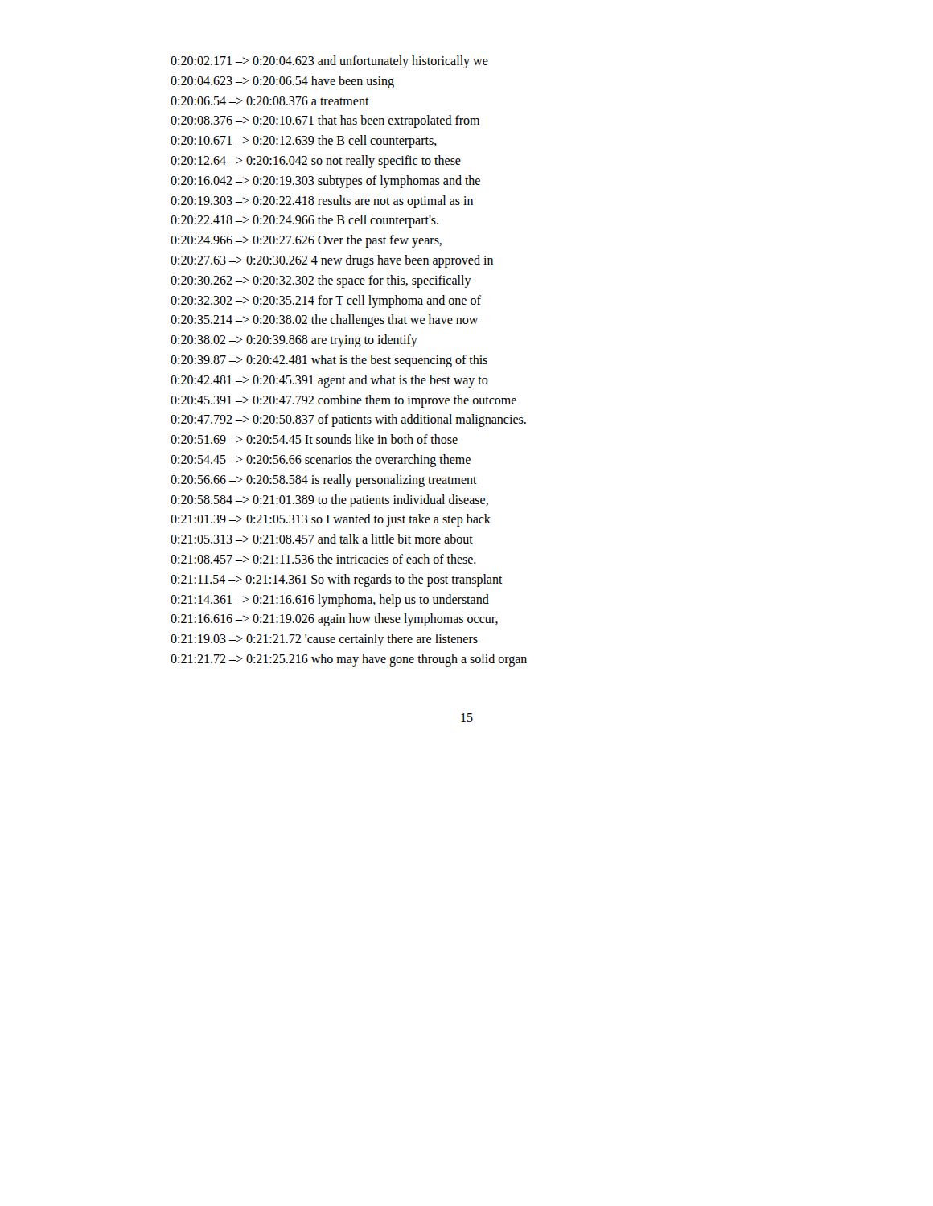0:20:02.171 –> 0:20:04.623 and unfortunately historically we
0:20:04.623 –> 0:20:06.54 have been using
0:20:06.54 –> 0:20:08.376 a treatment
0:20:08.376 –> 0:20:10.671 that has been extrapolated from
0:20:10.671 –> 0:20:12.639 the B cell counterparts,
0:20:12.64 –> 0:20:16.042 so not really specific to these
0:20:16.042 –> 0:20:19.303 subtypes of lymphomas and the
0:20:19.303 –> 0:20:22.418 results are not as optimal as in
0:20:22.418 –> 0:20:24.966 the B cell counterpart's.
0:20:24.966 –> 0:20:27.626 Over the past few years,
0:20:27.63 –> 0:20:30.262 4 new drugs have been approved in
0:20:30.262 –> 0:20:32.302 the space for this, specifically
0:20:32.302 –> 0:20:35.214 for T cell lymphoma and one of
0:20:35.214 –> 0:20:38.02 the challenges that we have now
0:20:38.02 –> 0:20:39.868 are trying to identify
0:20:39.87 –> 0:20:42.481 what is the best sequencing of this
0:20:42.481 –> 0:20:45.391 agent and what is the best way to
0:20:45.391 –> 0:20:47.792 combine them to improve the outcome
0:20:47.792 –> 0:20:50.837 of patients with additional malignancies.
0:20:51.69 –> 0:20:54.45 It sounds like in both of those
0:20:54.45 –> 0:20:56.66 scenarios the overarching theme
0:20:56.66 –> 0:20:58.584 is really personalizing treatment
0:20:58.584 –> 0:21:01.389 to the patients individual disease,
0:21:01.39 –> 0:21:05.313 so I wanted to just take a step back
0:21:05.313 –> 0:21:08.457 and talk a little bit more about
0:21:08.457 –> 0:21:11.536 the intricacies of each of these.
0:21:11.54 –> 0:21:14.361 So with regards to the post transplant
0:21:14.361 –> 0:21:16.616 lymphoma, help us to understand
0:21:16.616 –> 0:21:19.026 again how these lymphomas occur,
0:21:19.03 –> 0:21:21.72 'cause certainly there are listeners
0:21:21.72 –> 0:21:25.216 who may have gone through a solid organ
15